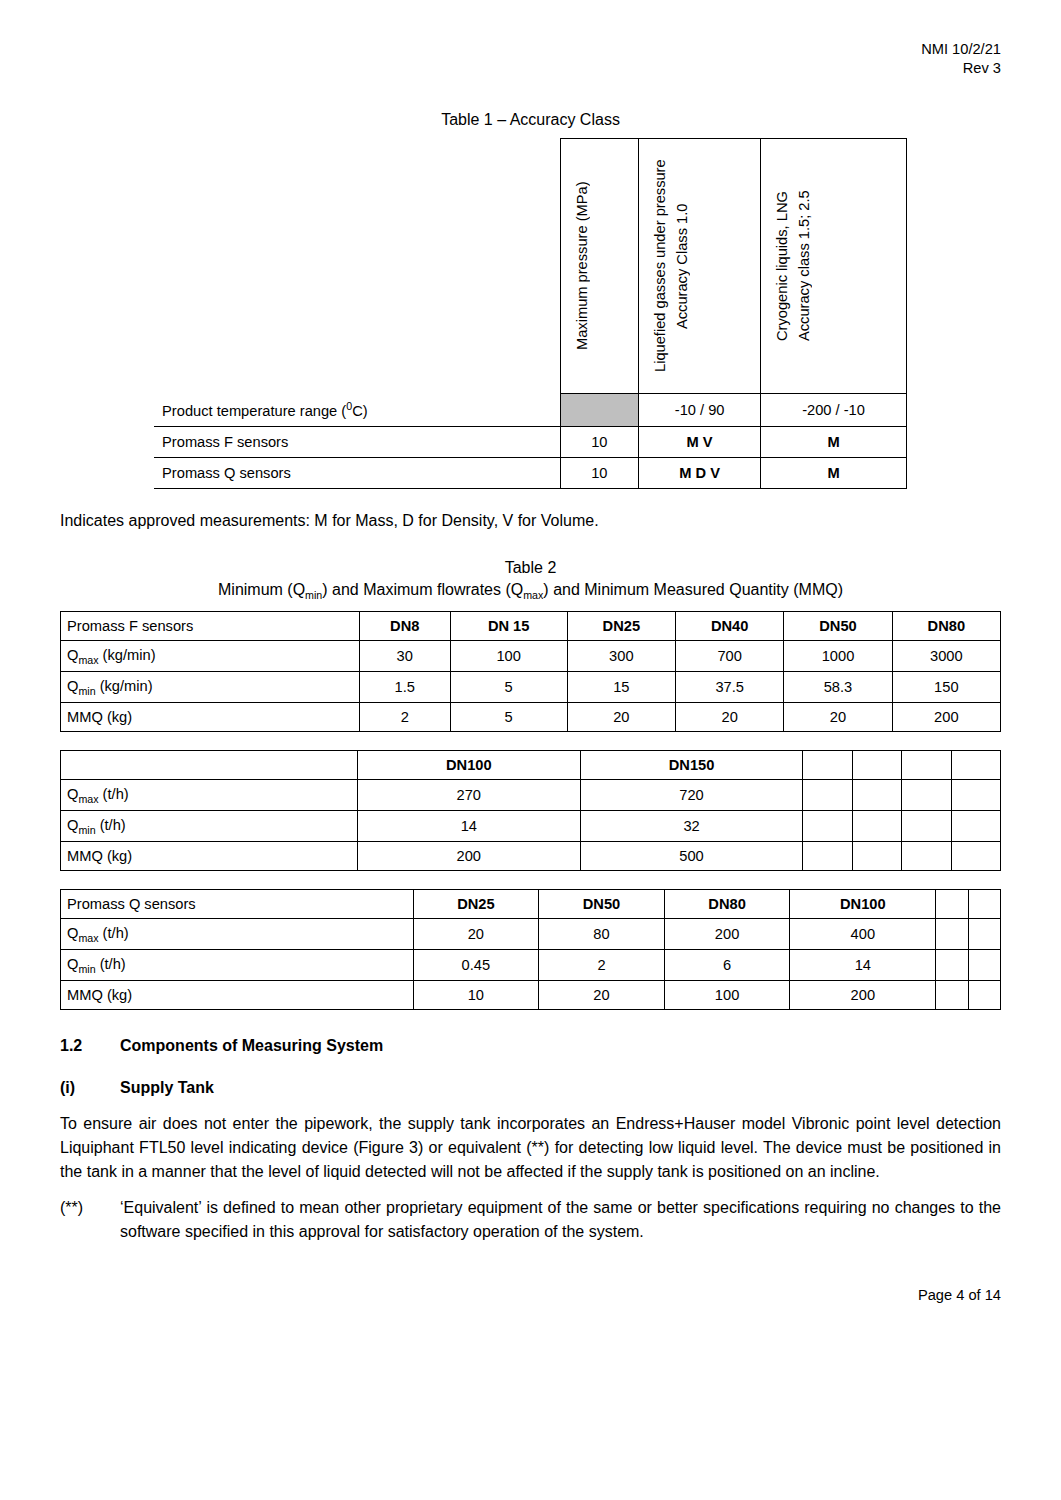NMI 10/2/21
Rev 3
Table 1 – Accuracy Class
| | Maximum pressure (MPa) | Liquefied gasses under pressure Accuracy Class 1.0 | Cryogenic liquids, LNG Accuracy class 1.5; 2.5 |
| Product temperature range ( 0 C) | | -10 / 90 | -200 / -10 |
| Promass F sensors | 10 | M V | M |
| Promass Q sensors | 10 | M D V | M |
Indicates approved measurements: M for Mass, D for Density, V for Volume.
Table 2
Minimum (Qmin) and Maximum flowrates (Qmax) and Minimum Measured Quantity (MMQ)
| Promass F sensors | DN8 | DN 15 | DN25 | DN40 | DN50 | DN80 |
| --- | --- | --- | --- | --- | --- | --- |
| Q max (kg/min) | 30 | 100 | 300 | 700 | 1000 | 3000 |
| Q min (kg/min) | 1.5 | 5 | 15 | 37.5 | 58.3 | 150 |
| MMQ (kg) | 2 | 5 | 20 | 20 | 20 | 200 |
| | DN100 | DN150 | | | | |
| --- | --- | --- | --- | --- | --- | --- |
| Q max (t/h) | 270 | 720 | | | | |
| Q min (t/h) | 14 | 32 | | | | |
| MMQ (kg) | 200 | 500 | | | | |
| Promass Q sensors | DN25 | DN50 | DN80 | DN100 | | |
| --- | --- | --- | --- | --- | --- | --- |
| Q max (t/h) | 20 | 80 | 200 | 400 | | |
| Q min (t/h) | 0.45 | 2 | 6 | 14 | | |
| MMQ (kg) | 10 | 20 | 100 | 200 | | |
1.2 Components of Measuring System
(i) Supply Tank
To ensure air does not enter the pipework, the supply tank incorporates an Endress+Hauser model Vibronic point level detection Liquiphant FTL50 level indicating device (Figure 3) or equivalent (**) for detecting low liquid level. The device must be positioned in the tank in a manner that the level of liquid detected will not be affected if the supply tank is positioned on an incline.
(**)‘Equivalent’ is defined to mean other proprietary equipment of the same or better specifications requiring no changes to the software specified in this approval for satisfactory operation of the system.
Page 4 of 14